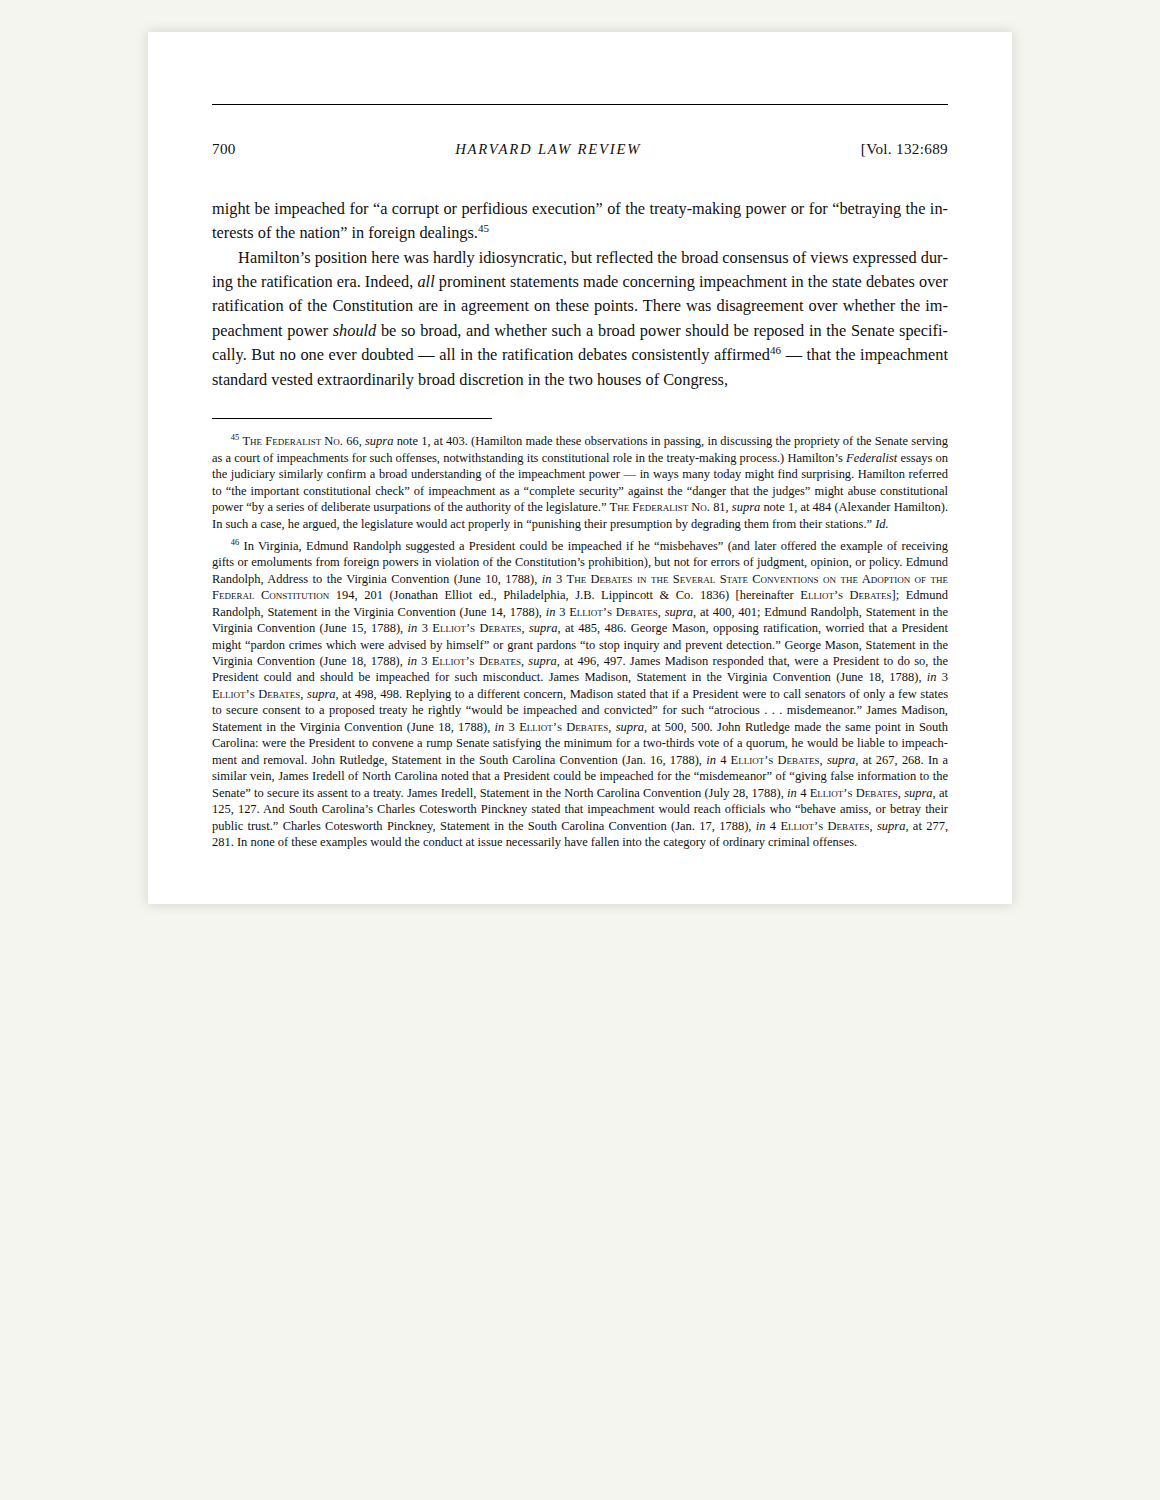700 Harvard Law Review [Vol. 132:689
might be impeached for “a corrupt or perfidious execution” of the treaty-making power or for “betraying the interests of the nation” in foreign dealings.45
Hamilton’s position here was hardly idiosyncratic, but reflected the broad consensus of views expressed during the ratification era. Indeed, all prominent statements made concerning impeachment in the state debates over ratification of the Constitution are in agreement on these points. There was disagreement over whether the impeachment power should be so broad, and whether such a broad power should be reposed in the Senate specifically. But no one ever doubted — all in the ratification debates consistently affirmed46 — that the impeachment standard vested extraordinarily broad discretion in the two houses of Congress,
45 The Federalist No. 66, supra note 1, at 403. (Hamilton made these observations in passing, in discussing the propriety of the Senate serving as a court of impeachments for such offenses, notwithstanding its constitutional role in the treaty-making process.) Hamilton’s Federalist essays on the judiciary similarly confirm a broad understanding of the impeachment power — in ways many today might find surprising. Hamilton referred to “the important constitutional check” of impeachment as a “complete security” against the “danger that the judges” might abuse constitutional power “by a series of deliberate usurpations of the authority of the legislature.” The Federalist No. 81, supra note 1, at 484 (Alexander Hamilton). In such a case, he argued, the legislature would act properly in “punishing their presumption by degrading them from their stations.” Id.
46 In Virginia, Edmund Randolph suggested a President could be impeached if he “misbehaves” (and later offered the example of receiving gifts or emoluments from foreign powers in violation of the Constitution’s prohibition), but not for errors of judgment, opinion, or policy. Edmund Randolph, Address to the Virginia Convention (June 10, 1788), in 3 The Debates in the Several State Conventions on the Adoption of the Federal Constitution 194, 201 (Jonathan Elliot ed., Philadelphia, J.B. Lippincott & Co. 1836) [hereinafter Elliot’s Debates]; Edmund Randolph, Statement in the Virginia Convention (June 14, 1788), in 3 Elliot’s Debates, supra, at 400, 401; Edmund Randolph, Statement in the Virginia Convention (June 15, 1788), in 3 Elliot’s Debates, supra, at 485, 486. George Mason, opposing ratification, worried that a President might “pardon crimes which were advised by himself” or grant pardons “to stop inquiry and prevent detection.” George Mason, Statement in the Virginia Convention (June 18, 1788), in 3 Elliot’s Debates, supra, at 496, 497. James Madison responded that, were a President to do so, the President could and should be impeached for such misconduct. James Madison, Statement in the Virginia Convention (June 18, 1788), in 3 Elliot’s Debates, supra, at 498, 498. Replying to a different concern, Madison stated that if a President were to call senators of only a few states to secure consent to a proposed treaty he rightly “would be impeached and convicted” for such “atrocious . . . misdemeanor.” James Madison, Statement in the Virginia Convention (June 18, 1788), in 3 Elliot’s Debates, supra, at 500, 500. John Rutledge made the same point in South Carolina: were the President to convene a rump Senate satisfying the minimum for a two-thirds vote of a quorum, he would be liable to impeachment and removal. John Rutledge, Statement in the South Carolina Convention (Jan. 16, 1788), in 4 Elliot’s Debates, supra, at 267, 268. In a similar vein, James Iredell of North Carolina noted that a President could be impeached for the “misdemeanor” of “giving false information to the Senate” to secure its assent to a treaty. James Iredell, Statement in the North Carolina Convention (July 28, 1788), in 4 Elliot’s Debates, supra, at 125, 127. And South Carolina’s Charles Cotesworth Pinckney stated that impeachment would reach officials who “behave amiss, or betray their public trust.” Charles Cotesworth Pinckney, Statement in the South Carolina Convention (Jan. 17, 1788), in 4 Elliot’s Debates, supra, at 277, 281. In none of these examples would the conduct at issue necessarily have fallen into the category of ordinary criminal offenses.